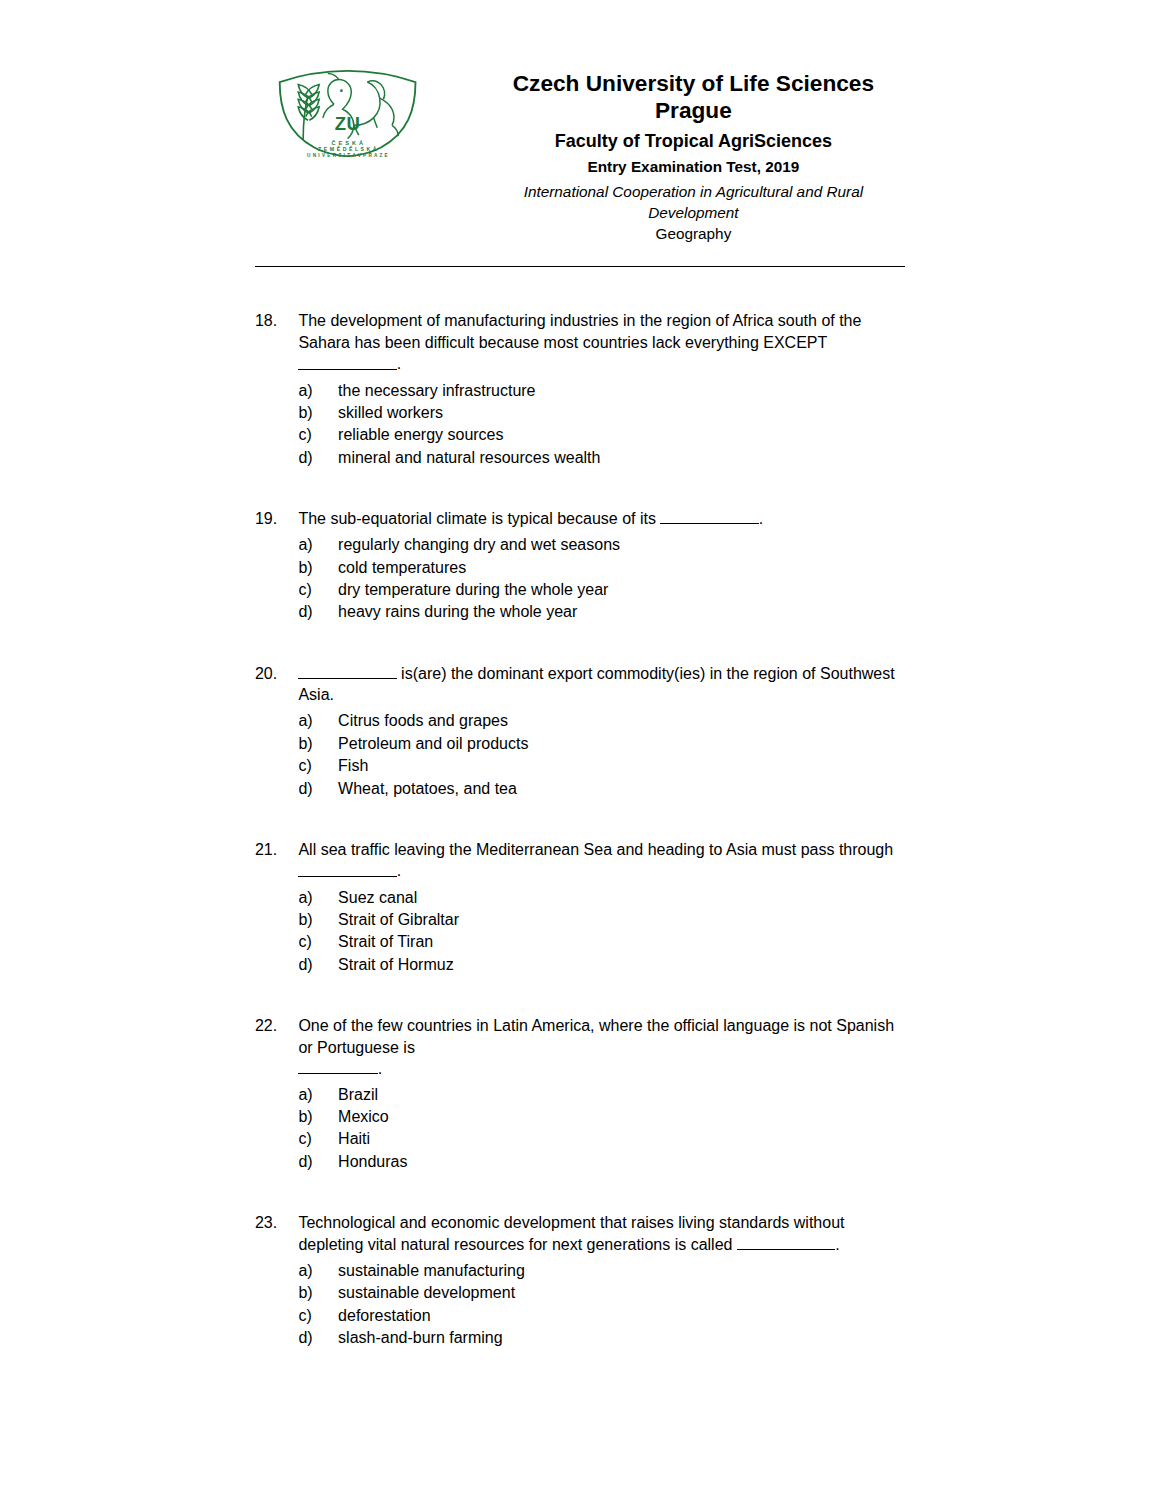ČZU – Česká zemědělská univerzita v Praze emblem Č E S K Á Z E M Ě D Ě L S K Á U N I V E R Z I T A V P R A Z E ZU
Czech University of Life Sciences Prague
Faculty of Tropical AgriSciences
Entry Examination Test, 2019
International Cooperation in Agricultural and Rural Development
Geography
The development of manufacturing industries in the region of Africa south of the Sahara has been difficult because most countries lack everything EXCEPT .
the necessary infrastructure
skilled workers
reliable energy sources
mineral and natural resources wealth
The sub-equatorial climate is typical because of its .
regularly changing dry and wet seasons
cold temperatures
dry temperature during the whole year
heavy rains during the whole year
is(are) the dominant export commodity(ies) in the region of Southwest Asia.
Citrus foods and grapes
Petroleum and oil products
Fish
Wheat, potatoes, and tea
All sea traffic leaving the Mediterranean Sea and heading to Asia must pass through .
Suez canal
Strait of Gibraltar
Strait of Tiran
Strait of Hormuz
One of the few countries in Latin America, where the official language is not Spanish or Portuguese is
.
Brazil
Mexico
Haiti
Honduras
Technological and economic development that raises living standards without depleting vital natural resources for next generations is called .
sustainable manufacturing
sustainable development
deforestation
slash-and-burn farming